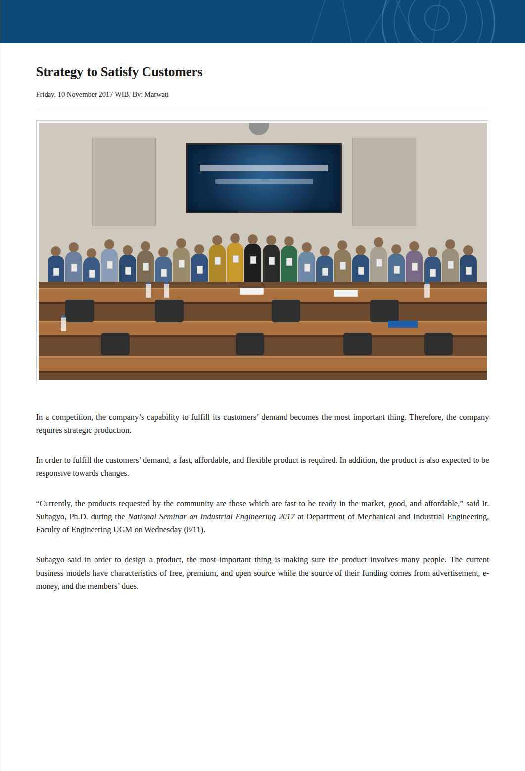Strategy to Satisfy Customers
Friday, 10 November 2017 WIB, By: Marwati
In a competition, the company’s capability to fulfill its customers’ demand becomes the most important thing. Therefore, the company requires strategic production.
In order to fulfill the customers’ demand, a fast, affordable, and flexible product is required. In addition, the product is also expected to be responsive towards changes.
“Currently, the products requested by the community are those which are fast to be ready in the market, good, and affordable,” said Ir. Subagyo, Ph.D. during the National Seminar on Industrial Engineering 2017 at Department of Mechanical and Industrial Engineering, Faculty of Engineering UGM on Wednesday (8/11).
Subagyo said in order to design a product, the most important thing is making sure the product involves many people. The current business models have characteristics of free, premium, and open source while the source of their funding comes from advertisement, e-money, and the members’ dues.